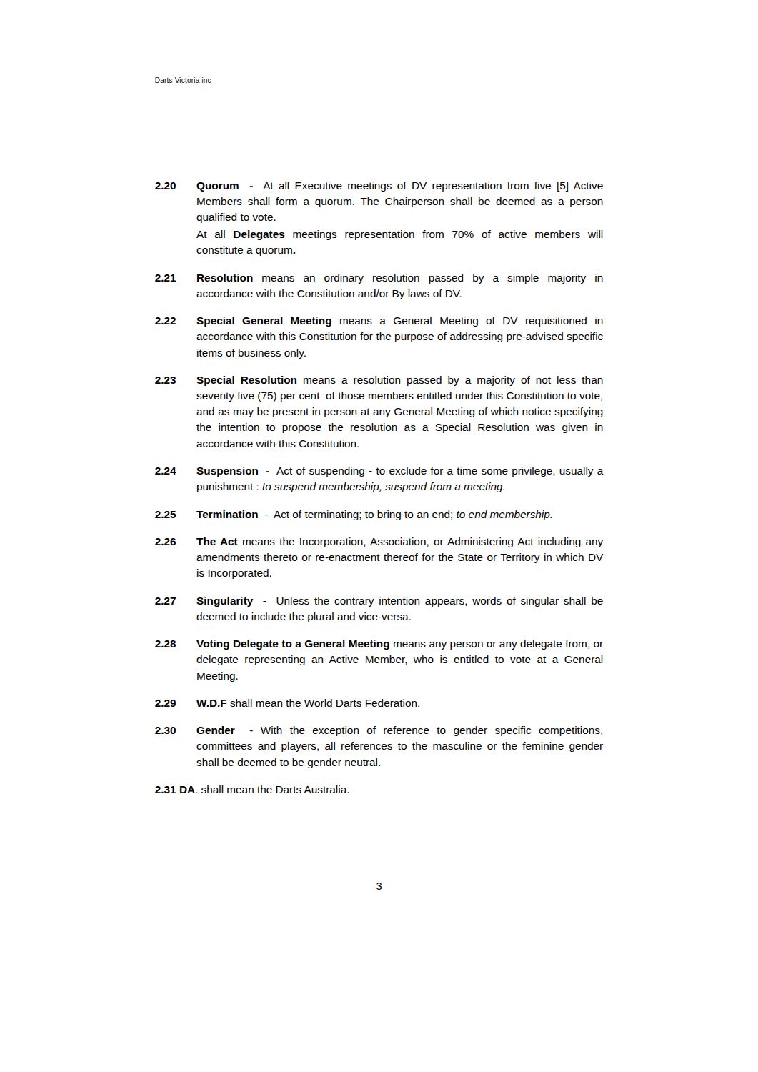Darts Victoria inc
2.20
Quorum - At all Executive meetings of DV representation from five [5] Active Members shall form a quorum. The Chairperson shall be deemed as a person qualified to vote.
At all Delegates meetings representation from 70% of active members will constitute a quorum.
2.21
Resolution means an ordinary resolution passed by a simple majority in accordance with the Constitution and/or By laws of DV.
2.22
Special General Meeting means a General Meeting of DV requisitioned in accordance with this Constitution for the purpose of addressing pre-advised specific items of business only.
2.23
Special Resolution means a resolution passed by a majority of not less than seventy five (75) per cent of those members entitled under this Constitution to vote, and as may be present in person at any General Meeting of which notice specifying the intention to propose the resolution as a Special Resolution was given in accordance with this Constitution.
2.24
Suspension - Act of suspending - to exclude for a time some privilege, usually a punishment : to suspend membership, suspend from a meeting.
2.25
Termination - Act of terminating; to bring to an end; to end membership.
2.26
The Act means the Incorporation, Association, or Administering Act including any amendments thereto or re-enactment thereof for the State or Territory in which DV is Incorporated.
2.27
Singularity - Unless the contrary intention appears, words of singular shall be deemed to include the plural and vice-versa.
2.28
Voting Delegate to a General Meeting means any person or any delegate from, or delegate representing an Active Member, who is entitled to vote at a General Meeting.
2.29
W.D.F shall mean the World Darts Federation.
2.30
Gender - With the exception of reference to gender specific competitions, committees and players, all references to the masculine or the feminine gender shall be deemed to be gender neutral.
2.31 DA. shall mean the Darts Australia.
3